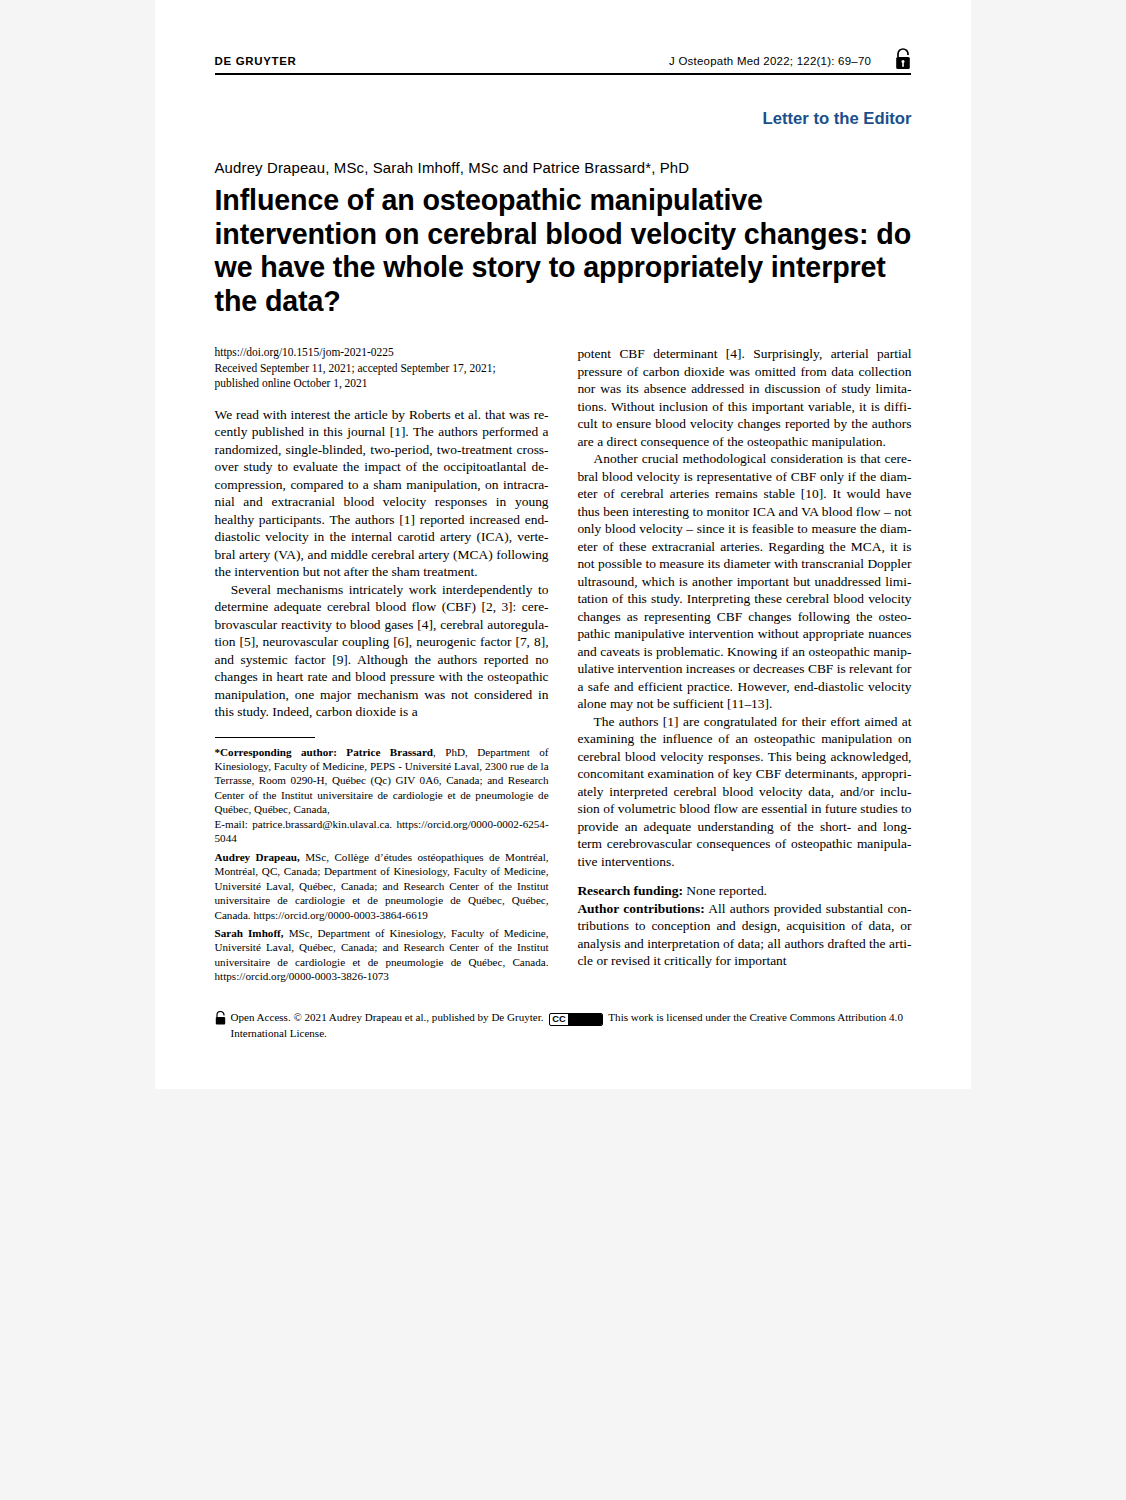DE GRUYTER
J Osteopath Med 2022; 122(1): 69–70
Letter to the Editor
Audrey Drapeau, MSc, Sarah Imhoff, MSc and Patrice Brassard*, PhD
Influence of an osteopathic manipulative intervention on cerebral blood velocity changes: do we have the whole story to appropriately interpret the data?
https://doi.org/10.1515/jom-2021-0225
Received September 11, 2021; accepted September 17, 2021;
published online October 1, 2021
We read with interest the article by Roberts et al. that was recently published in this journal [1]. The authors performed a randomized, single-blinded, two-period, two-treatment crossover study to evaluate the impact of the occipitoatlantal decompression, compared to a sham manipulation, on intracranial and extracranial blood velocity responses in young healthy participants. The authors [1] reported increased end-diastolic velocity in the internal carotid artery (ICA), vertebral artery (VA), and middle cerebral artery (MCA) following the intervention but not after the sham treatment.
Several mechanisms intricately work interdependently to determine adequate cerebral blood flow (CBF) [2, 3]: cerebrovascular reactivity to blood gases [4], cerebral autoregulation [5], neurovascular coupling [6], neurogenic factor [7, 8], and systemic factor [9]. Although the authors reported no changes in heart rate and blood pressure with the osteopathic manipulation, one major mechanism was not considered in this study. Indeed, carbon dioxide is a
*Corresponding author: Patrice Brassard, PhD, Department of Kinesiology, Faculty of Medicine, PEPS - Université Laval, 2300 rue de la Terrasse, Room 0290-H, Québec (Qc) GIV 0A6, Canada; and Research Center of the Institut universitaire de cardiologie et de pneumologie de Québec, Québec, Canada,
E-mail: patrice.brassard@kin.ulaval.ca. https://orcid.org/0000-0002-6254-5044
Audrey Drapeau, MSc, Collège d’études ostéopathiques de Montréal, Montréal, QC, Canada; Department of Kinesiology, Faculty of Medicine, Université Laval, Québec, Canada; and Research Center of the Institut universitaire de cardiologie et de pneumologie de Québec, Québec, Canada. https://orcid.org/0000-0003-3864-6619
Sarah Imhoff, MSc, Department of Kinesiology, Faculty of Medicine, Université Laval, Québec, Canada; and Research Center of the Institut universitaire de cardiologie et de pneumologie de Québec, Canada. https://orcid.org/0000-0003-3826-1073
potent CBF determinant [4]. Surprisingly, arterial partial pressure of carbon dioxide was omitted from data collection nor was its absence addressed in discussion of study limitations. Without inclusion of this important variable, it is difficult to ensure blood velocity changes reported by the authors are a direct consequence of the osteopathic manipulation.
Another crucial methodological consideration is that cerebral blood velocity is representative of CBF only if the diameter of cerebral arteries remains stable [10]. It would have thus been interesting to monitor ICA and VA blood flow – not only blood velocity – since it is feasible to measure the diameter of these extracranial arteries. Regarding the MCA, it is not possible to measure its diameter with transcranial Doppler ultrasound, which is another important but unaddressed limitation of this study. Interpreting these cerebral blood velocity changes as representing CBF changes following the osteopathic manipulative intervention without appropriate nuances and caveats is problematic. Knowing if an osteopathic manipulative intervention increases or decreases CBF is relevant for a safe and efficient practice. However, end-diastolic velocity alone may not be sufficient [11–13].
The authors [1] are congratulated for their effort aimed at examining the influence of an osteopathic manipulation on cerebral blood velocity responses. This being acknowledged, concomitant examination of key CBF determinants, appropriately interpreted cerebral blood velocity data, and/or inclusion of volumetric blood flow are essential in future studies to provide an adequate understanding of the short- and long-term cerebrovascular consequences of osteopathic manipulative interventions.
Research funding: None reported.
Author contributions: All authors provided substantial contributions to conception and design, acquisition of data, or analysis and interpretation of data; all authors drafted the article or revised it critically for important
Open Access. © 2021 Audrey Drapeau et al., published by De Gruyter. CC This work is licensed under the Creative Commons Attribution 4.0 International License.